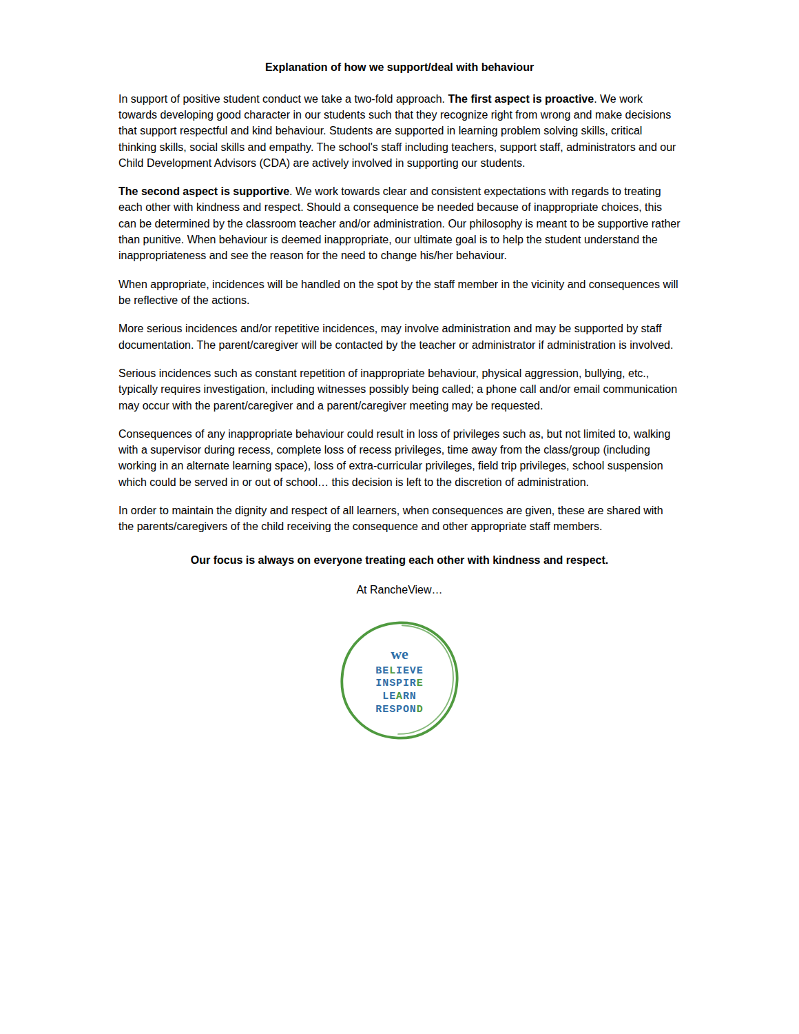Explanation of how we support/deal with behaviour
In support of positive student conduct we take a two-fold approach. The first aspect is proactive. We work towards developing good character in our students such that they recognize right from wrong and make decisions that support respectful and kind behaviour. Students are supported in learning problem solving skills, critical thinking skills, social skills and empathy. The school's staff including teachers, support staff, administrators and our Child Development Advisors (CDA) are actively involved in supporting our students.
The second aspect is supportive. We work towards clear and consistent expectations with regards to treating each other with kindness and respect. Should a consequence be needed because of inappropriate choices, this can be determined by the classroom teacher and/or administration. Our philosophy is meant to be supportive rather than punitive. When behaviour is deemed inappropriate, our ultimate goal is to help the student understand the inappropriateness and see the reason for the need to change his/her behaviour.
When appropriate, incidences will be handled on the spot by the staff member in the vicinity and consequences will be reflective of the actions.
More serious incidences and/or repetitive incidences, may involve administration and may be supported by staff documentation. The parent/caregiver will be contacted by the teacher or administrator if administration is involved.
Serious incidences such as constant repetition of inappropriate behaviour, physical aggression, bullying, etc., typically requires investigation, including witnesses possibly being called; a phone call and/or email communication may occur with the parent/caregiver and a parent/caregiver meeting may be requested.
Consequences of any inappropriate behaviour could result in loss of privileges such as, but not limited to, walking with a supervisor during recess, complete loss of recess privileges, time away from the class/group (including working in an alternate learning space), loss of extra-curricular privileges, field trip privileges, school suspension which could be served in or out of school… this decision is left to the discretion of administration.
In order to maintain the dignity and respect of all learners, when consequences are given, these are shared with the parents/caregivers of the child receiving the consequence and other appropriate staff members.
Our focus is always on everyone treating each other with kindness and respect.
At RancheView…
we BELIEVE INSPIRE LEARN RESPOND